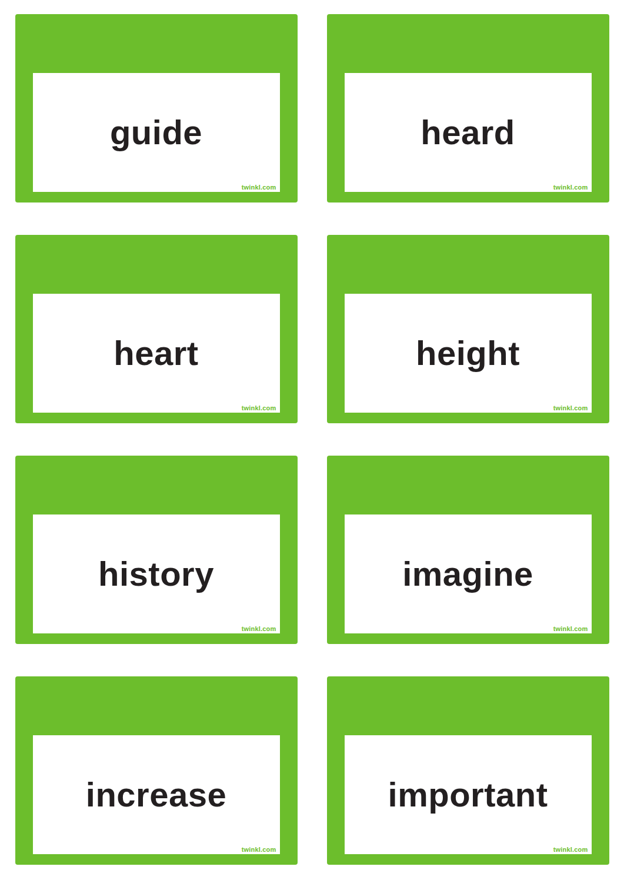Spelling word flashcards
guide twinkl.com
heard twinkl.com
heart twinkl.com
height twinkl.com
history twinkl.com
imagine twinkl.com
increase twinkl.com
important twinkl.com